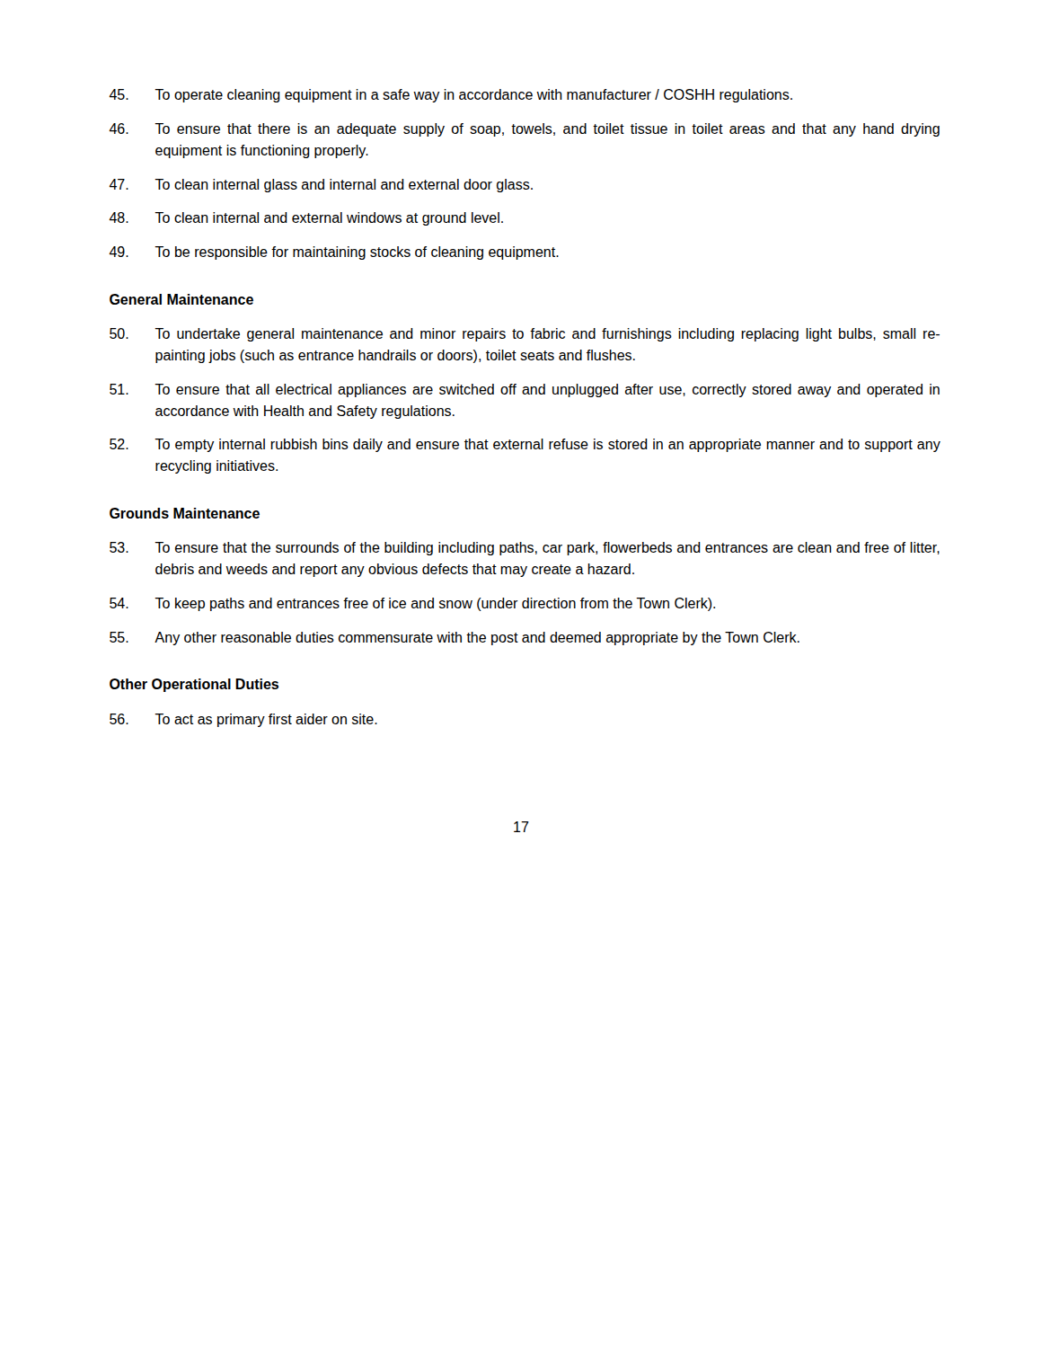45. To operate cleaning equipment in a safe way in accordance with manufacturer / COSHH regulations.
46. To ensure that there is an adequate supply of soap, towels, and toilet tissue in toilet areas and that any hand drying equipment is functioning properly.
47. To clean internal glass and internal and external door glass.
48. To clean internal and external windows at ground level.
49. To be responsible for maintaining stocks of cleaning equipment.
General Maintenance
50. To undertake general maintenance and minor repairs to fabric and furnishings including replacing light bulbs, small re-painting jobs (such as entrance handrails or doors), toilet seats and flushes.
51. To ensure that all electrical appliances are switched off and unplugged after use, correctly stored away and operated in accordance with Health and Safety regulations.
52. To empty internal rubbish bins daily and ensure that external refuse is stored in an appropriate manner and to support any recycling initiatives.
Grounds Maintenance
53. To ensure that the surrounds of the building including paths, car park, flowerbeds and entrances are clean and free of litter, debris and weeds and report any obvious defects that may create a hazard.
54. To keep paths and entrances free of ice and snow (under direction from the Town Clerk).
55. Any other reasonable duties commensurate with the post and deemed appropriate by the Town Clerk.
Other Operational Duties
56. To act as primary first aider on site.
17